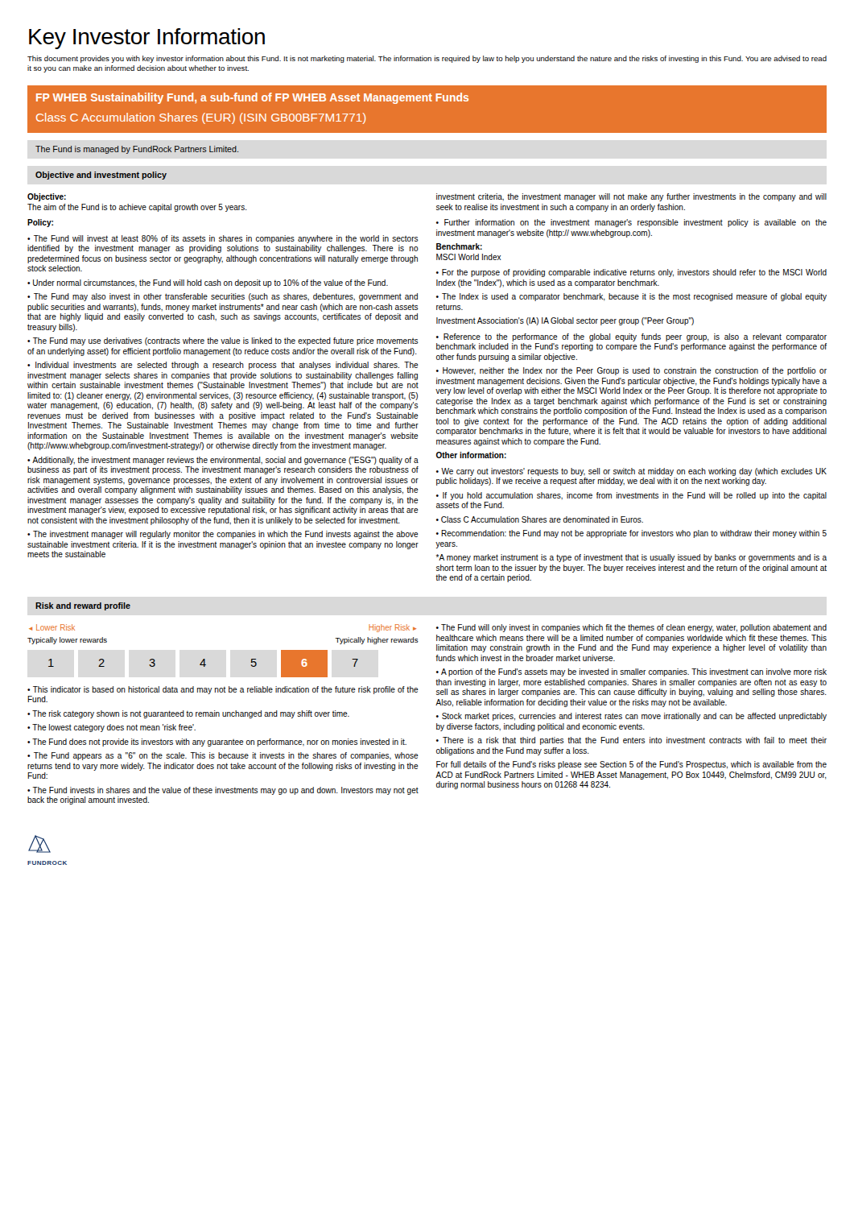Key Investor Information
This document provides you with key investor information about this Fund. It is not marketing material. The information is required by law to help you understand the nature and the risks of investing in this Fund. You are advised to read it so you can make an informed decision about whether to invest.
FP WHEB Sustainability Fund, a sub-fund of FP WHEB Asset Management Funds Class C Accumulation Shares (EUR) (ISIN GB00BF7M1771)
The Fund is managed by FundRock Partners Limited.
Objective and investment policy
Objective:
The aim of the Fund is to achieve capital growth over 5 years.
Policy:
The Fund will invest at least 80% of its assets in shares in companies anywhere in the world in sectors identified by the investment manager as providing solutions to sustainability challenges. There is no predetermined focus on business sector or geography, although concentrations will naturally emerge through stock selection.
Under normal circumstances, the Fund will hold cash on deposit up to 10% of the value of the Fund.
The Fund may also invest in other transferable securities (such as shares, debentures, government and public securities and warrants), funds, money market instruments* and near cash (which are non-cash assets that are highly liquid and easily converted to cash, such as savings accounts, certificates of deposit and treasury bills).
The Fund may use derivatives (contracts where the value is linked to the expected future price movements of an underlying asset) for efficient portfolio management (to reduce costs and/or the overall risk of the Fund).
Individual investments are selected through a research process that analyses individual shares. The investment manager selects shares in companies that provide solutions to sustainability challenges falling within certain sustainable investment themes ("Sustainable Investment Themes") that include but are not limited to: (1) cleaner energy, (2) environmental services, (3) resource efficiency, (4) sustainable transport, (5) water management, (6) education, (7) health, (8) safety and (9) well-being. At least half of the company's revenues must be derived from businesses with a positive impact related to the Fund's Sustainable Investment Themes. The Sustainable Investment Themes may change from time to time and further information on the Sustainable Investment Themes is available on the investment manager's website (http://www.whebgroup.com/investment-strategy/) or otherwise directly from the investment manager.
Additionally, the investment manager reviews the environmental, social and governance ("ESG") quality of a business as part of its investment process. The investment manager's research considers the robustness of risk management systems, governance processes, the extent of any involvement in controversial issues or activities and overall company alignment with sustainability issues and themes. Based on this analysis, the investment manager assesses the company's quality and suitability for the fund. If the company is, in the investment manager's view, exposed to excessive reputational risk, or has significant activity in areas that are not consistent with the investment philosophy of the fund, then it is unlikely to be selected for investment.
The investment manager will regularly monitor the companies in which the Fund invests against the above sustainable investment criteria. If it is the investment manager's opinion that an investee company no longer meets the sustainable
investment criteria, the investment manager will not make any further investments in the company and will seek to realise its investment in such a company in an orderly fashion.
Further information on the investment manager's responsible investment policy is available on the investment manager's website (http:// www.whebgroup.com).
Benchmark:
MSCI World Index
For the purpose of providing comparable indicative returns only, investors should refer to the MSCI World Index (the "Index"), which is used as a comparator benchmark.
The Index is used a comparator benchmark, because it is the most recognised measure of global equity returns.
Investment Association's (IA) IA Global sector peer group ("Peer Group")
Reference to the performance of the global equity funds peer group, is also a relevant comparator benchmark included in the Fund's reporting to compare the Fund's performance against the performance of other funds pursuing a similar objective.
However, neither the Index nor the Peer Group is used to constrain the construction of the portfolio or investment management decisions. Given the Fund's particular objective, the Fund's holdings typically have a very low level of overlap with either the MSCI World Index or the Peer Group. It is therefore not appropriate to categorise the Index as a target benchmark against which performance of the Fund is set or constraining benchmark which constrains the portfolio composition of the Fund. Instead the Index is used as a comparison tool to give context for the performance of the Fund. The ACD retains the option of adding additional comparator benchmarks in the future, where it is felt that it would be valuable for investors to have additional measures against which to compare the Fund.
Other information:
We carry out investors' requests to buy, sell or switch at midday on each working day (which excludes UK public holidays). If we receive a request after midday, we deal with it on the next working day.
If you hold accumulation shares, income from investments in the Fund will be rolled up into the capital assets of the Fund.
Class C Accumulation Shares are denominated in Euros.
Recommendation: the Fund may not be appropriate for investors who plan to withdraw their money within 5 years.
*A money market instrument is a type of investment that is usually issued by banks or governments and is a short term loan to the issuer by the buyer. The buyer receives interest and the return of the original amount at the end of a certain period.
Risk and reward profile
Lower Risk Higher Risk
Typically lower rewards Typically higher rewards
1
2
3
4
5
6
7
This indicator is based on historical data and may not be a reliable indication of the future risk profile of the Fund.
The risk category shown is not guaranteed to remain unchanged and may shift over time.
The lowest category does not mean 'risk free'.
The Fund does not provide its investors with any guarantee on performance, nor on monies invested in it.
The Fund appears as a "6" on the scale. This is because it invests in the shares of companies, whose returns tend to vary more widely. The indicator does not take account of the following risks of investing in the Fund:
The Fund invests in shares and the value of these investments may go up and down. Investors may not get back the original amount invested.
The Fund will only invest in companies which fit the themes of clean energy, water, pollution abatement and healthcare which means there will be a limited number of companies worldwide which fit these themes. This limitation may constrain growth in the Fund and the Fund may experience a higher level of volatility than funds which invest in the broader market universe.
A portion of the Fund's assets may be invested in smaller companies. This investment can involve more risk than investing in larger, more established companies. Shares in smaller companies are often not as easy to sell as shares in larger companies are. This can cause difficulty in buying, valuing and selling those shares. Also, reliable information for deciding their value or the risks may not be available.
Stock market prices, currencies and interest rates can move irrationally and can be affected unpredictably by diverse factors, including political and economic events.
There is a risk that third parties that the Fund enters into investment contracts with fail to meet their obligations and the Fund may suffer a loss.
For full details of the Fund's risks please see Section 5 of the Fund's Prospectus, which is available from the ACD at FundRock Partners Limited - WHEB Asset Management, PO Box 10449, Chelmsford, CM99 2UU or, during normal business hours on 01268 44 8234.
FUNDROCK